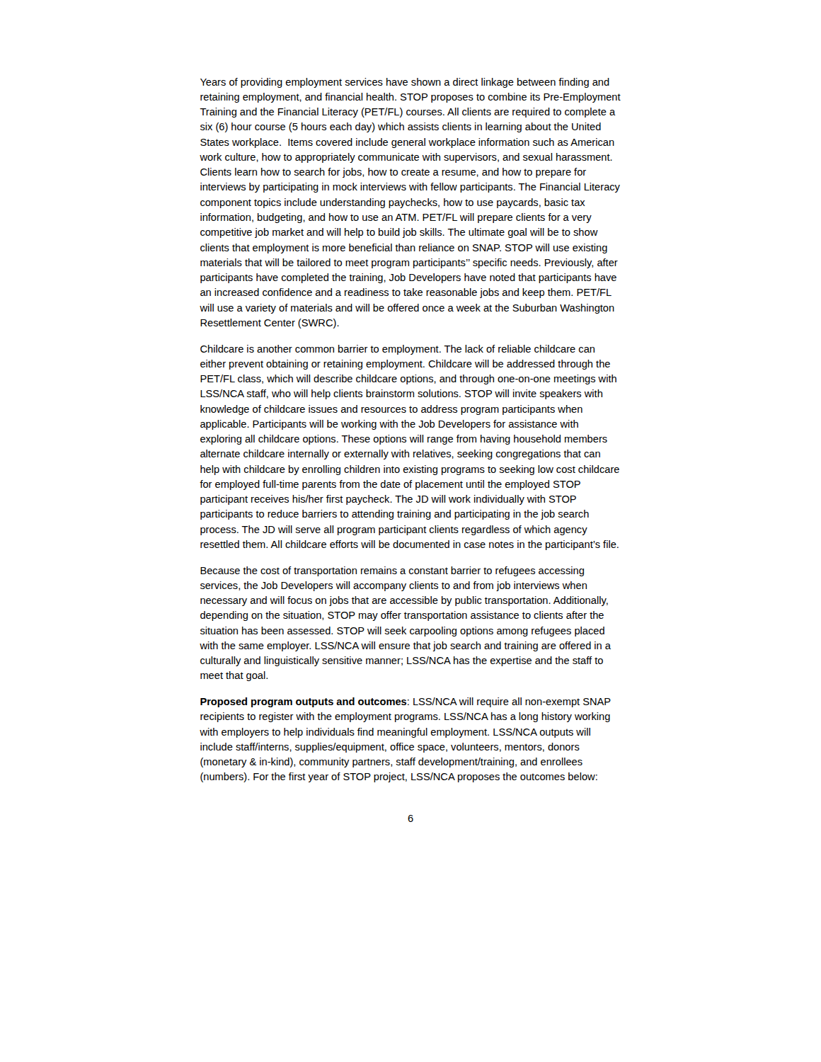Years of providing employment services have shown a direct linkage between finding and retaining employment, and financial health. STOP proposes to combine its Pre-Employment Training and the Financial Literacy (PET/FL) courses. All clients are required to complete a six (6) hour course (5 hours each day) which assists clients in learning about the United States workplace. Items covered include general workplace information such as American work culture, how to appropriately communicate with supervisors, and sexual harassment. Clients learn how to search for jobs, how to create a resume, and how to prepare for interviews by participating in mock interviews with fellow participants. The Financial Literacy component topics include understanding paychecks, how to use paycards, basic tax information, budgeting, and how to use an ATM. PET/FL will prepare clients for a very competitive job market and will help to build job skills. The ultimate goal will be to show clients that employment is more beneficial than reliance on SNAP. STOP will use existing materials that will be tailored to meet program participants’’ specific needs. Previously, after participants have completed the training, Job Developers have noted that participants have an increased confidence and a readiness to take reasonable jobs and keep them. PET/FL will use a variety of materials and will be offered once a week at the Suburban Washington Resettlement Center (SWRC).
Childcare is another common barrier to employment. The lack of reliable childcare can either prevent obtaining or retaining employment. Childcare will be addressed through the PET/FL class, which will describe childcare options, and through one-on-one meetings with LSS/NCA staff, who will help clients brainstorm solutions. STOP will invite speakers with knowledge of childcare issues and resources to address program participants when applicable. Participants will be working with the Job Developers for assistance with exploring all childcare options. These options will range from having household members alternate childcare internally or externally with relatives, seeking congregations that can help with childcare by enrolling children into existing programs to seeking low cost childcare for employed full-time parents from the date of placement until the employed STOP participant receives his/her first paycheck. The JD will work individually with STOP participants to reduce barriers to attending training and participating in the job search process. The JD will serve all program participant clients regardless of which agency resettled them. All childcare efforts will be documented in case notes in the participant’s file.
Because the cost of transportation remains a constant barrier to refugees accessing services, the Job Developers will accompany clients to and from job interviews when necessary and will focus on jobs that are accessible by public transportation. Additionally, depending on the situation, STOP may offer transportation assistance to clients after the situation has been assessed. STOP will seek carpooling options among refugees placed with the same employer. LSS/NCA will ensure that job search and training are offered in a culturally and linguistically sensitive manner; LSS/NCA has the expertise and the staff to meet that goal.
Proposed program outputs and outcomes: LSS/NCA will require all non-exempt SNAP recipients to register with the employment programs. LSS/NCA has a long history working with employers to help individuals find meaningful employment. LSS/NCA outputs will include staff/interns, supplies/equipment, office space, volunteers, mentors, donors (monetary & in-kind), community partners, staff development/training, and enrollees (numbers). For the first year of STOP project, LSS/NCA proposes the outcomes below:
6